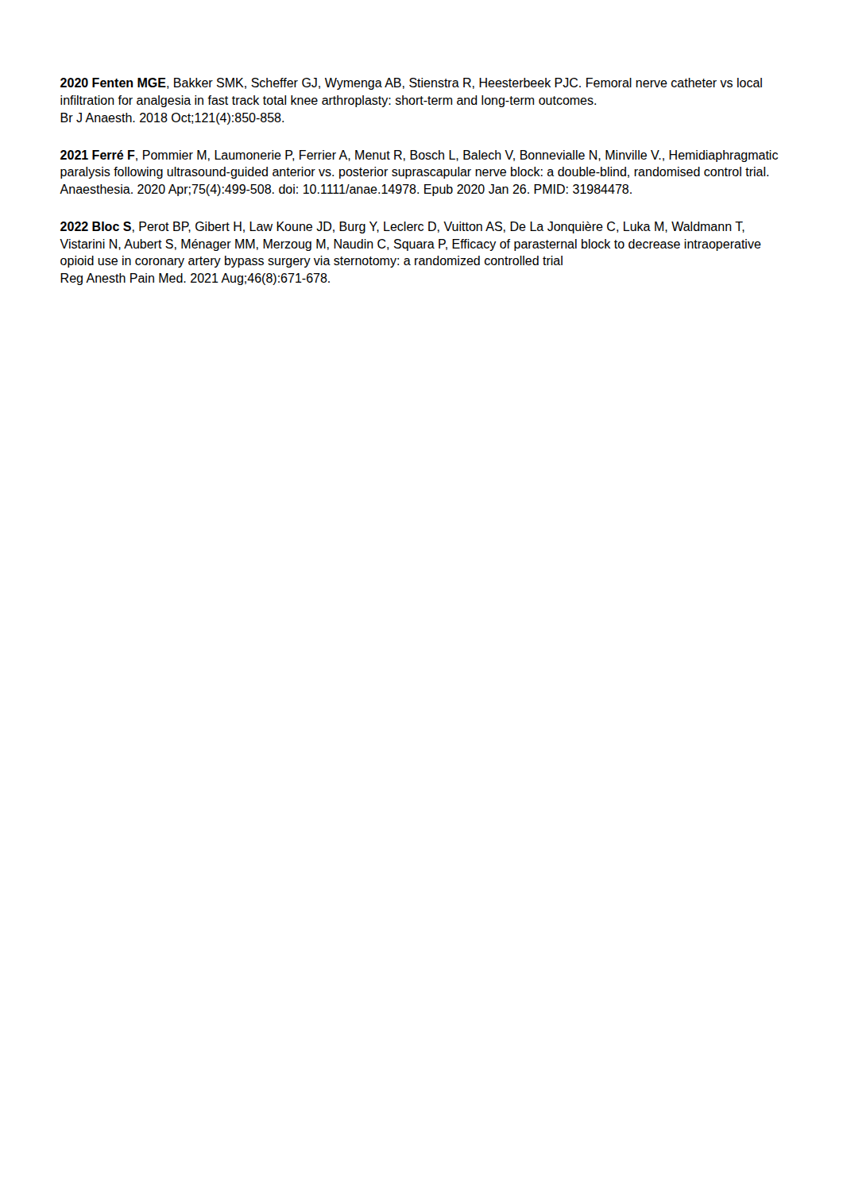2020 Fenten MGE, Bakker SMK, Scheffer GJ, Wymenga AB, Stienstra R, Heesterbeek PJC. Femoral nerve catheter vs local infiltration for analgesia in fast track total knee arthroplasty: short-term and long-term outcomes.
Br J Anaesth. 2018 Oct;121(4):850-858.
2021 Ferré F, Pommier M, Laumonerie P, Ferrier A, Menut R, Bosch L, Balech V, Bonnevialle N, Minville V., Hemidiaphragmatic paralysis following ultrasound-guided anterior vs. posterior suprascapular nerve block: a double-blind, randomised control trial.
Anaesthesia. 2020 Apr;75(4):499-508. doi: 10.1111/anae.14978. Epub 2020 Jan 26. PMID: 31984478.
2022 Bloc S, Perot BP, Gibert H, Law Koune JD, Burg Y, Leclerc D, Vuitton AS, De La Jonquière C, Luka M, Waldmann T, Vistarini N, Aubert S, Ménager MM, Merzoug M, Naudin C, Squara P, Efficacy of parasternal block to decrease intraoperative opioid use in coronary artery bypass surgery via sternotomy: a randomized controlled trial
Reg Anesth Pain Med. 2021 Aug;46(8):671-678.